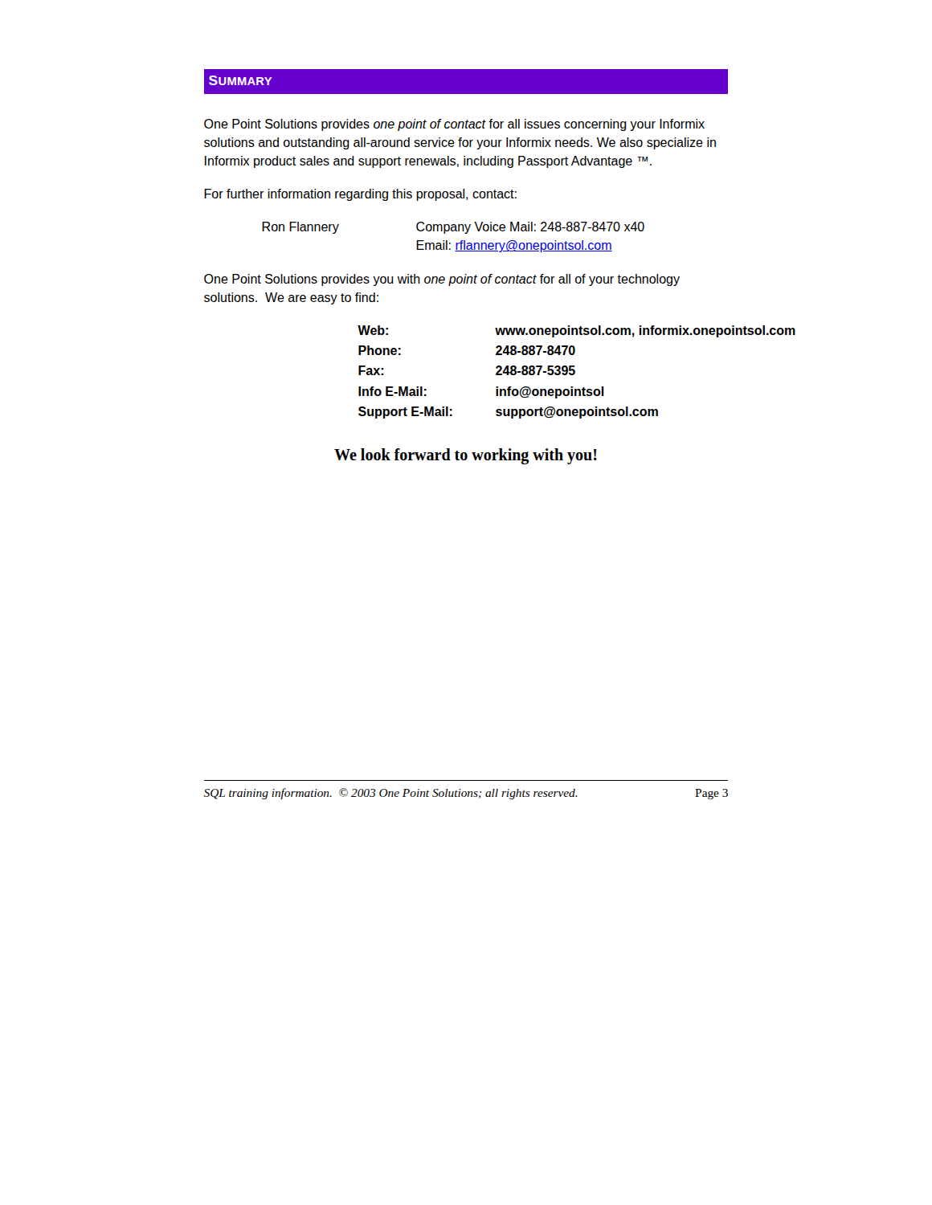SUMMARY
One Point Solutions provides one point of contact for all issues concerning your Informix solutions and outstanding all-around service for your Informix needs. We also specialize in Informix product sales and support renewals, including Passport Advantage ™.
For further information regarding this proposal, contact:
Ron Flannery
Company Voice Mail: 248-887-8470 x40 Email: rflannery@onepointsol.com
One Point Solutions provides you with one point of contact for all of your technology solutions. We are easy to find:
| Web: | www.onepointsol.com, informix.onepointsol.com |
| Phone: | 248-887-8470 |
| Fax: | 248-887-5395 |
| Info E-Mail: | info@onepointsol |
| Support E-Mail: | support@onepointsol.com |
We look forward to working with you!
SQL training information. © 2003 One Point Solutions; all rights reserved.
Page 3